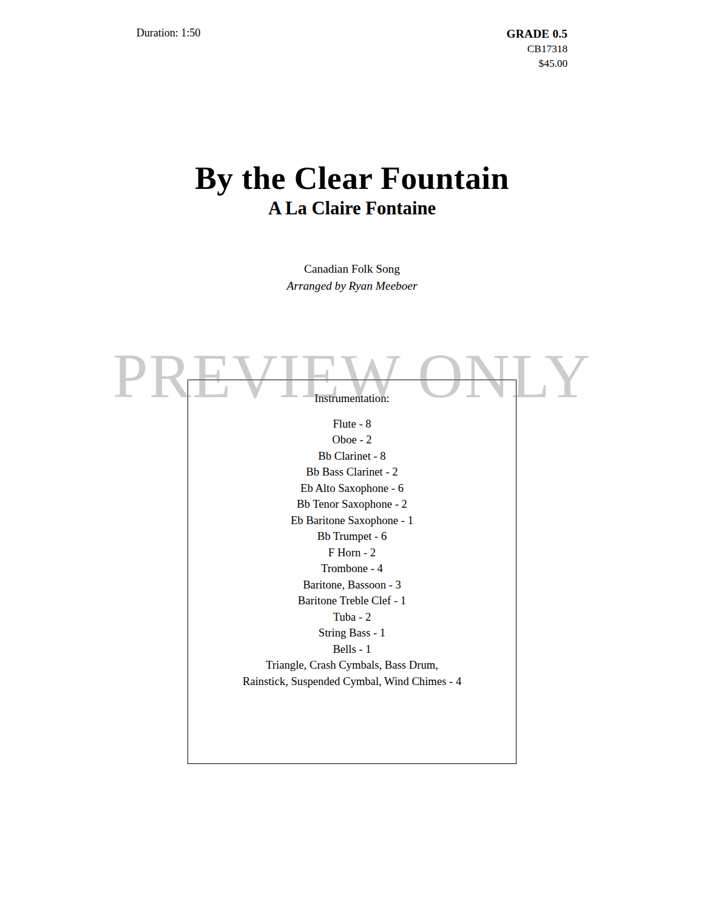Duration: 1:50
GRADE 0.5
CB17318
$45.00
By the Clear Fountain
A La Claire Fontaine
Canadian Folk Song
Arranged by Ryan Meeboer
Instrumentation:
Flute - 8
Oboe - 2
Bb Clarinet - 8
Bb Bass Clarinet - 2
Eb Alto Saxophone - 6
Bb Tenor Saxophone - 2
Eb Baritone Saxophone - 1
Bb Trumpet - 6
F Horn - 2
Trombone - 4
Baritone, Bassoon - 3
Baritone Treble Clef - 1
Tuba - 2
String Bass - 1
Bells - 1
Triangle, Crash Cymbals, Bass Drum,
Rainstick, Suspended Cymbal, Wind Chimes - 4
PREVIEW ONLY